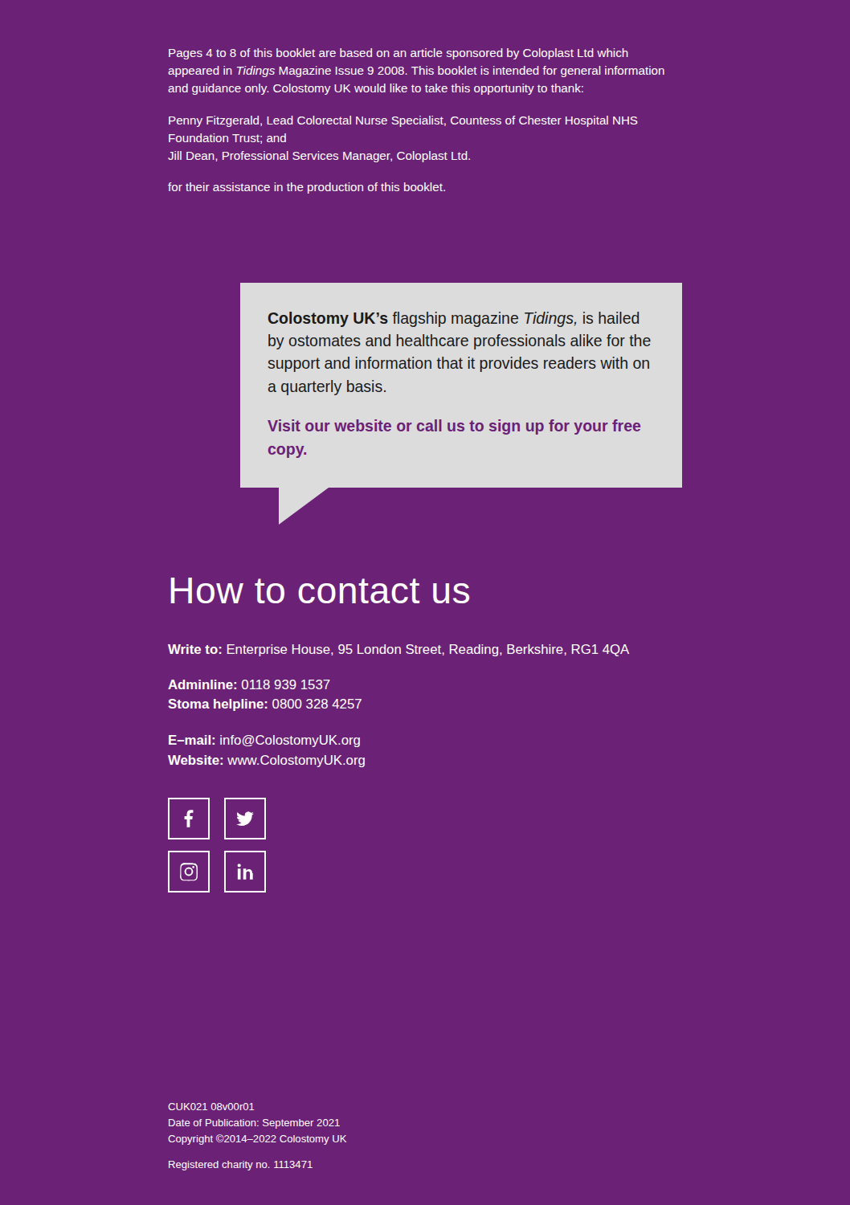Pages 4 to 8 of this booklet are based on an article sponsored by Coloplast Ltd which appeared in Tidings Magazine Issue 9 2008. This booklet is intended for general information and guidance only. Colostomy UK would like to take this opportunity to thank:
Penny Fitzgerald, Lead Colorectal Nurse Specialist, Countess of Chester Hospital NHS Foundation Trust; and
Jill Dean, Professional Services Manager, Coloplast Ltd.
for their assistance in the production of this booklet.
Colostomy UK’s flagship magazine Tidings, is hailed by ostomates and healthcare professionals alike for the support and information that it provides readers with on a quarterly basis.
Visit our website or call us to sign up for your free copy.
How to contact us
Write to: Enterprise House, 95 London Street, Reading, Berkshire, RG1 4QA
Adminline: 0118 939 1537
Stoma helpline: 0800 328 4257
E–mail: info@ColostomyUK.org
Website: www.ColostomyUK.org
CUK021 08v00r01
Date of Publication: September 2021
Copyright ©2014–2022 Colostomy UK
Registered charity no. 1113471